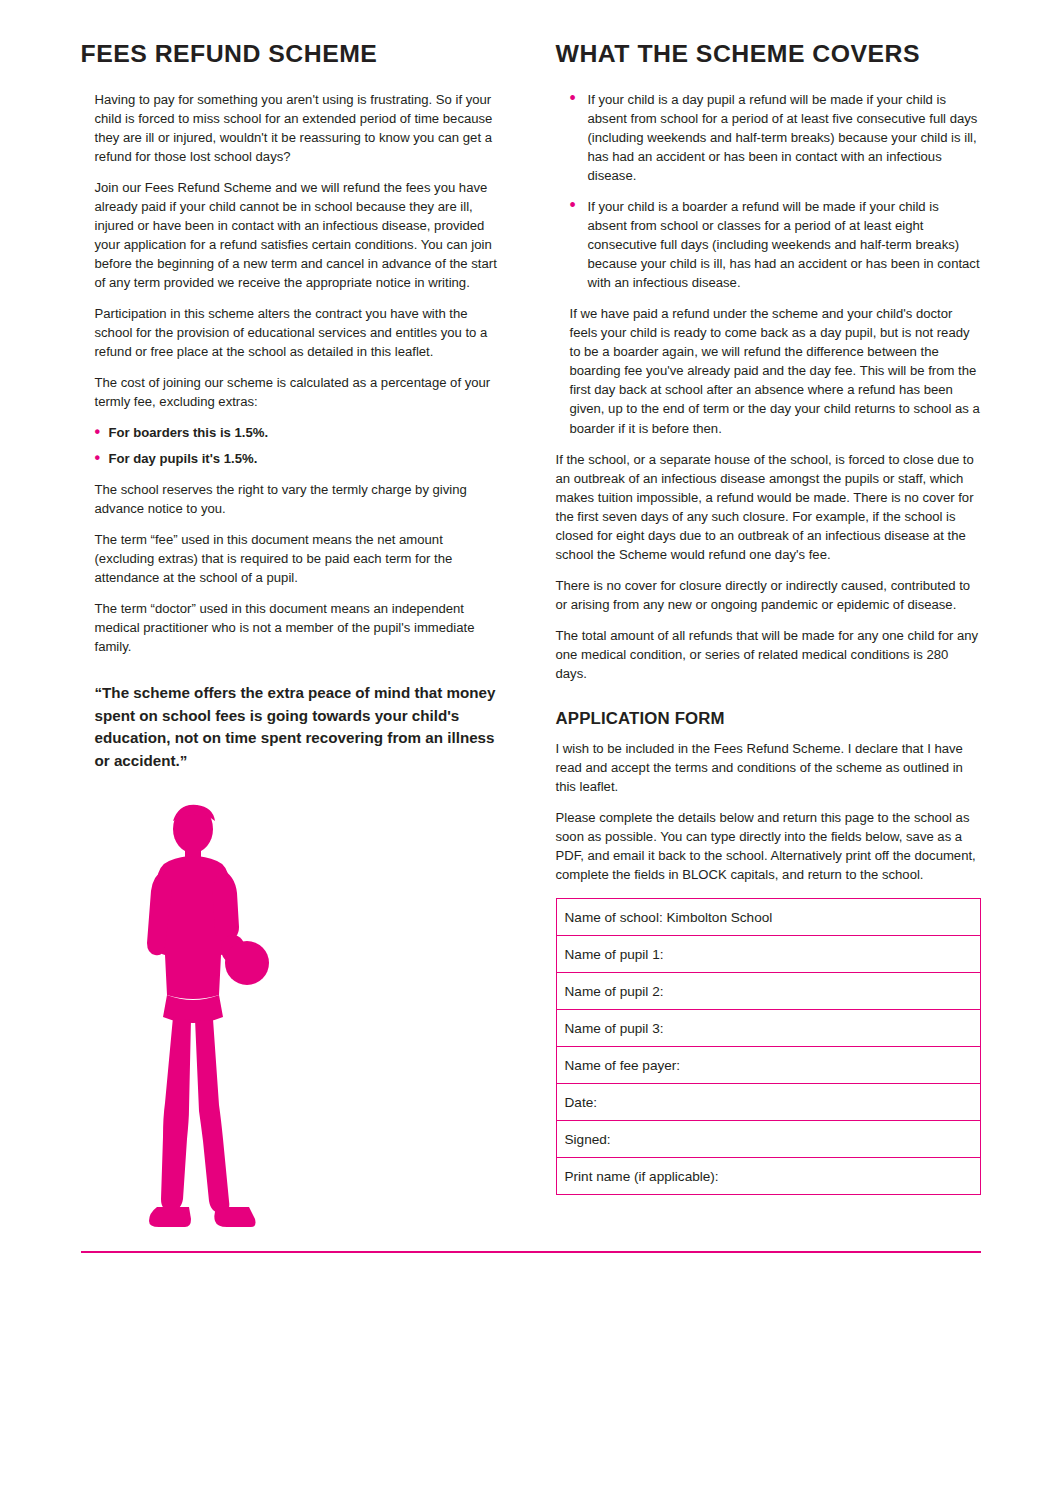FEES REFUND SCHEME
Having to pay for something you aren't using is frustrating. So if your child is forced to miss school for an extended period of time because they are ill or injured, wouldn't it be reassuring to know you can get a refund for those lost school days?
Join our Fees Refund Scheme and we will refund the fees you have already paid if your child cannot be in school because they are ill, injured or have been in contact with an infectious disease, provided your application for a refund satisfies certain conditions. You can join before the beginning of a new term and cancel in advance of the start of any term provided we receive the appropriate notice in writing.
Participation in this scheme alters the contract you have with the school for the provision of educational services and entitles you to a refund or free place at the school as detailed in this leaflet.
The cost of joining our scheme is calculated as a percentage of your termly fee, excluding extras:
For boarders this is 1.5%.
For day pupils it's 1.5%.
The school reserves the right to vary the termly charge by giving advance notice to you.
The term “fee” used in this document means the net amount (excluding extras) that is required to be paid each term for the attendance at the school of a pupil.
The term “doctor” used in this document means an independent medical practitioner who is not a member of the pupil's immediate family.
“The scheme offers the extra peace of mind that money spent on school fees is going towards your child's education, not on time spent recovering from an illness or accident.”
WHAT THE SCHEME COVERS
If your child is a day pupil a refund will be made if your child is absent from school for a period of at least five consecutive full days (including weekends and half-term breaks) because your child is ill, has had an accident or has been in contact with an infectious disease.
If your child is a boarder a refund will be made if your child is absent from school or classes for a period of at least eight consecutive full days (including weekends and half-term breaks) because your child is ill, has had an accident or has been in contact with an infectious disease.
If we have paid a refund under the scheme and your child's doctor feels your child is ready to come back as a day pupil, but is not ready to be a boarder again, we will refund the difference between the boarding fee you've already paid and the day fee. This will be from the first day back at school after an absence where a refund has been given, up to the end of term or the day your child returns to school as a boarder if it is before then.
If the school, or a separate house of the school, is forced to close due to an outbreak of an infectious disease amongst the pupils or staff, which makes tuition impossible, a refund would be made. There is no cover for the first seven days of any such closure. For example, if the school is closed for eight days due to an outbreak of an infectious disease at the school the Scheme would refund one day's fee.
There is no cover for closure directly or indirectly caused, contributed to or arising from any new or ongoing pandemic or epidemic of disease.
The total amount of all refunds that will be made for any one child for any one medical condition, or series of related medical conditions is 280 days.
APPLICATION FORM
I wish to be included in the Fees Refund Scheme. I declare that I have read and accept the terms and conditions of the scheme as outlined in this leaflet.
Please complete the details below and return this page to the school as soon as possible. You can type directly into the fields below, save as a PDF, and email it back to the school. Alternatively print off the document, complete the fields in BLOCK capitals, and return to the school.
| Name of school: Kimbolton School |
| Name of pupil 1: |
| Name of pupil 2: |
| Name of pupil 3: |
| Name of fee payer: |
| Date: |
| Signed: |
| Print name (if applicable): |